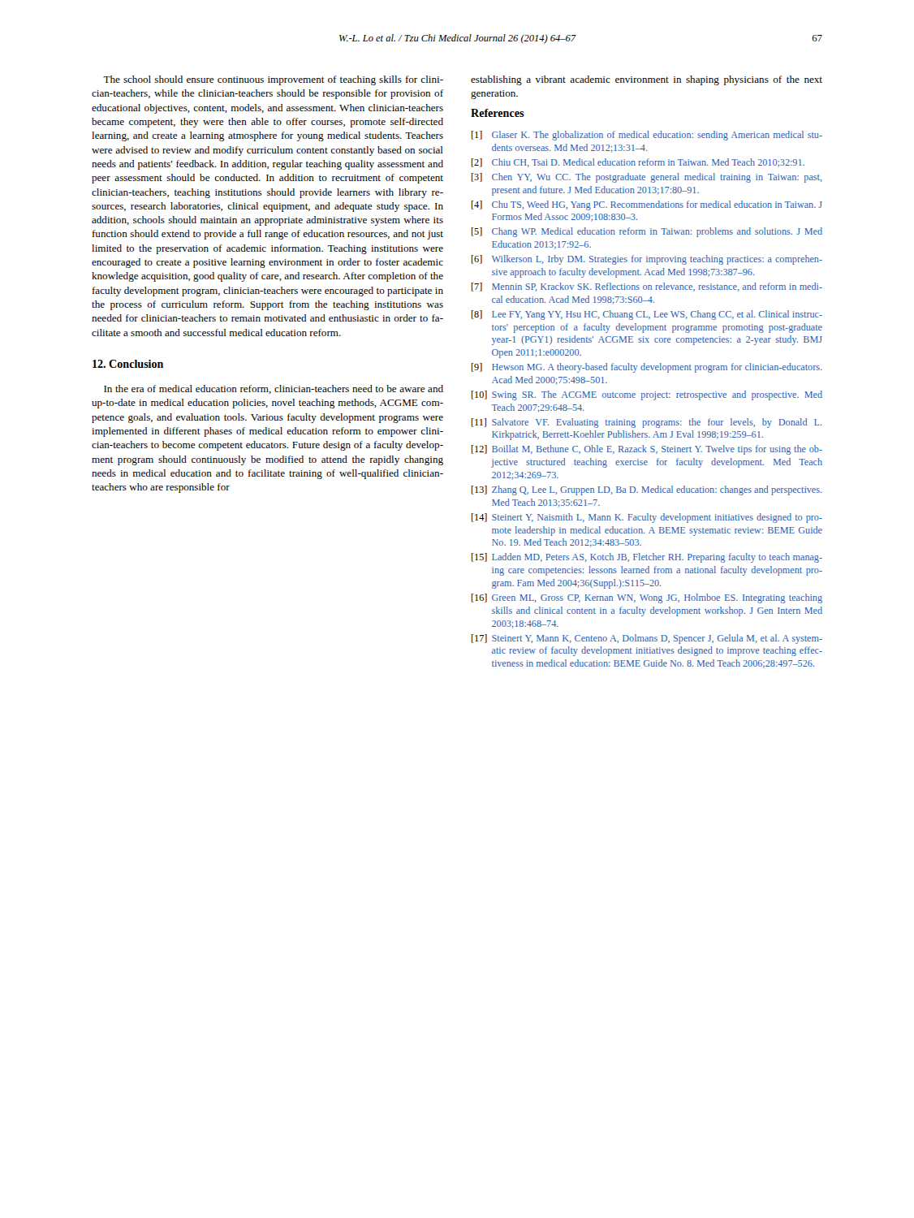W.-L. Lo et al. / Tzu Chi Medical Journal 26 (2014) 64–67 67
The school should ensure continuous improvement of teaching skills for clinician-teachers, while the clinician-teachers should be responsible for provision of educational objectives, content, models, and assessment. When clinician-teachers became competent, they were then able to offer courses, promote self-directed learning, and create a learning atmosphere for young medical students. Teachers were advised to review and modify curriculum content constantly based on social needs and patients' feedback. In addition, regular teaching quality assessment and peer assessment should be conducted. In addition to recruitment of competent clinician-teachers, teaching institutions should provide learners with library resources, research laboratories, clinical equipment, and adequate study space. In addition, schools should maintain an appropriate administrative system where its function should extend to provide a full range of education resources, and not just limited to the preservation of academic information. Teaching institutions were encouraged to create a positive learning environment in order to foster academic knowledge acquisition, good quality of care, and research. After completion of the faculty development program, clinician-teachers were encouraged to participate in the process of curriculum reform. Support from the teaching institutions was needed for clinician-teachers to remain motivated and enthusiastic in order to facilitate a smooth and successful medical education reform.
12. Conclusion
In the era of medical education reform, clinician-teachers need to be aware and up-to-date in medical education policies, novel teaching methods, ACGME competence goals, and evaluation tools. Various faculty development programs were implemented in different phases of medical education reform to empower clinician-teachers to become competent educators. Future design of a faculty development program should continuously be modified to attend the rapidly changing needs in medical education and to facilitate training of well-qualified clinician-teachers who are responsible for
establishing a vibrant academic environment in shaping physicians of the next generation.
References
Glaser K. The globalization of medical education: sending American medical students overseas. Md Med 2012;13:31–4.
Chiu CH, Tsai D. Medical education reform in Taiwan. Med Teach 2010;32:91.
Chen YY, Wu CC. The postgraduate general medical training in Taiwan: past, present and future. J Med Education 2013;17:80–91.
Chu TS, Weed HG, Yang PC. Recommendations for medical education in Taiwan. J Formos Med Assoc 2009;108:830–3.
Chang WP. Medical education reform in Taiwan: problems and solutions. J Med Education 2013;17:92–6.
Wilkerson L, Irby DM. Strategies for improving teaching practices: a comprehensive approach to faculty development. Acad Med 1998;73:387–96.
Mennin SP, Krackov SK. Reflections on relevance, resistance, and reform in medical education. Acad Med 1998;73:S60–4.
Lee FY, Yang YY, Hsu HC, Chuang CL, Lee WS, Chang CC, et al. Clinical instructors' perception of a faculty development programme promoting post-graduate year-1 (PGY1) residents' ACGME six core competencies: a 2-year study. BMJ Open 2011;1:e000200.
Hewson MG. A theory-based faculty development program for clinician-educators. Acad Med 2000;75:498–501.
Swing SR. The ACGME outcome project: retrospective and prospective. Med Teach 2007;29:648–54.
Salvatore VF. Evaluating training programs: the four levels, by Donald L. Kirkpatrick, Berrett-Koehler Publishers. Am J Eval 1998;19:259–61.
Boillat M, Bethune C, Ohle E, Razack S, Steinert Y. Twelve tips for using the objective structured teaching exercise for faculty development. Med Teach 2012;34:269–73.
Zhang Q, Lee L, Gruppen LD, Ba D. Medical education: changes and perspectives. Med Teach 2013;35:621–7.
Steinert Y, Naismith L, Mann K. Faculty development initiatives designed to promote leadership in medical education. A BEME systematic review: BEME Guide No. 19. Med Teach 2012;34:483–503.
Ladden MD, Peters AS, Kotch JB, Fletcher RH. Preparing faculty to teach managing care competencies: lessons learned from a national faculty development program. Fam Med 2004;36(Suppl.):S115–20.
Green ML, Gross CP, Kernan WN, Wong JG, Holmboe ES. Integrating teaching skills and clinical content in a faculty development workshop. J Gen Intern Med 2003;18:468–74.
Steinert Y, Mann K, Centeno A, Dolmans D, Spencer J, Gelula M, et al. A systematic review of faculty development initiatives designed to improve teaching effectiveness in medical education: BEME Guide No. 8. Med Teach 2006;28:497–526.